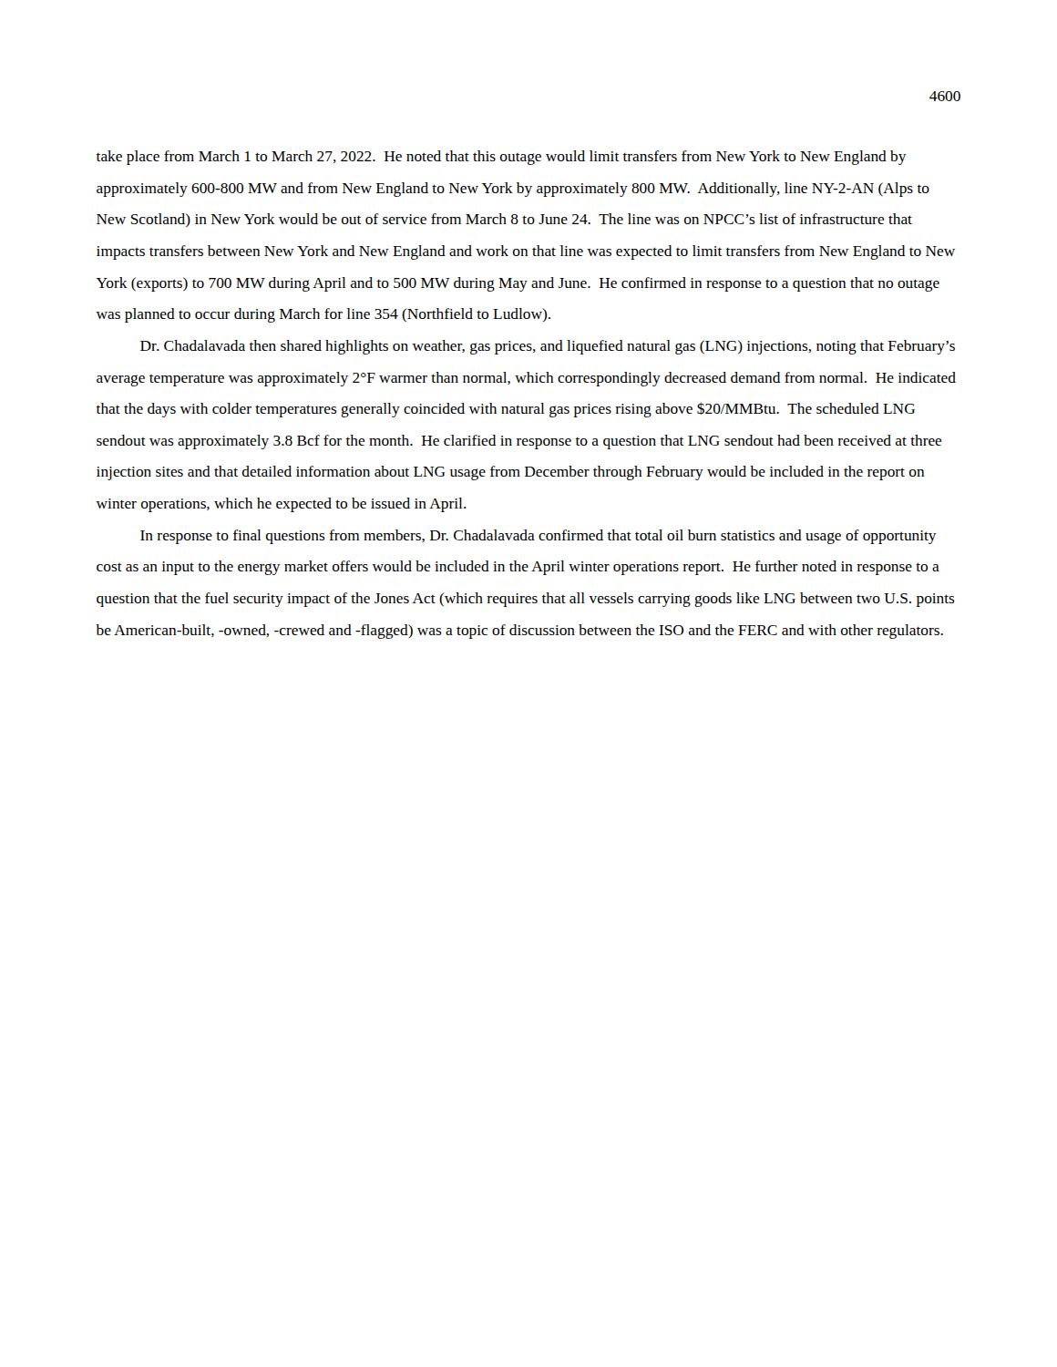4600
take place from March 1 to March 27, 2022. He noted that this outage would limit transfers from New York to New England by approximately 600-800 MW and from New England to New York by approximately 800 MW. Additionally, line NY-2-AN (Alps to New Scotland) in New York would be out of service from March 8 to June 24. The line was on NPCC’s list of infrastructure that impacts transfers between New York and New England and work on that line was expected to limit transfers from New England to New York (exports) to 700 MW during April and to 500 MW during May and June. He confirmed in response to a question that no outage was planned to occur during March for line 354 (Northfield to Ludlow).
Dr. Chadalavada then shared highlights on weather, gas prices, and liquefied natural gas (LNG) injections, noting that February’s average temperature was approximately 2°F warmer than normal, which correspondingly decreased demand from normal. He indicated that the days with colder temperatures generally coincided with natural gas prices rising above $20/MMBtu. The scheduled LNG sendout was approximately 3.8 Bcf for the month. He clarified in response to a question that LNG sendout had been received at three injection sites and that detailed information about LNG usage from December through February would be included in the report on winter operations, which he expected to be issued in April.
In response to final questions from members, Dr. Chadalavada confirmed that total oil burn statistics and usage of opportunity cost as an input to the energy market offers would be included in the April winter operations report. He further noted in response to a question that the fuel security impact of the Jones Act (which requires that all vessels carrying goods like LNG between two U.S. points be American-built, -owned, -crewed and -flagged) was a topic of discussion between the ISO and the FERC and with other regulators.